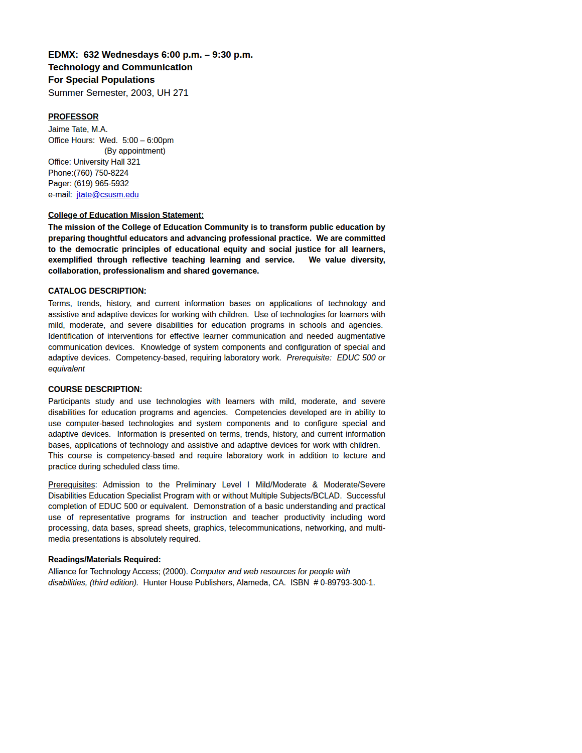EDMX: 632 Wednesdays 6:00 p.m. – 9:30 p.m.
Technology and Communication
For Special Populations
Summer Semester, 2003, UH 271
PROFESSOR
Jaime Tate, M.A.
Office Hours: Wed. 5:00 – 6:00pm
(By appointment)
Office: University Hall 321
Phone:(760) 750-8224
Pager: (619) 965-5932
e-mail: jtate@csusm.edu
College of Education Mission Statement:
The mission of the College of Education Community is to transform public education by preparing thoughtful educators and advancing professional practice. We are committed to the democratic principles of educational equity and social justice for all learners, exemplified through reflective teaching learning and service. We value diversity, collaboration, professionalism and shared governance.
CATALOG DESCRIPTION:
Terms, trends, history, and current information bases on applications of technology and assistive and adaptive devices for working with children. Use of technologies for learners with mild, moderate, and severe disabilities for education programs in schools and agencies. Identification of interventions for effective learner communication and needed augmentative communication devices. Knowledge of system components and configuration of special and adaptive devices. Competency-based, requiring laboratory work. Prerequisite: EDUC 500 or equivalent
COURSE DESCRIPTION:
Participants study and use technologies with learners with mild, moderate, and severe disabilities for education programs and agencies. Competencies developed are in ability to use computer-based technologies and system components and to configure special and adaptive devices. Information is presented on terms, trends, history, and current information bases, applications of technology and assistive and adaptive devices for work with children. This course is competency-based and require laboratory work in addition to lecture and practice during scheduled class time.
Prerequisites: Admission to the Preliminary Level I Mild/Moderate & Moderate/Severe Disabilities Education Specialist Program with or without Multiple Subjects/BCLAD. Successful completion of EDUC 500 or equivalent. Demonstration of a basic understanding and practical use of representative programs for instruction and teacher productivity including word processing, data bases, spread sheets, graphics, telecommunications, networking, and multi-media presentations is absolutely required.
Readings/Materials Required:
Alliance for Technology Access; (2000). Computer and web resources for people with disabilities, (third edition). Hunter House Publishers, Alameda, CA. ISBN # 0-89793-300-1.